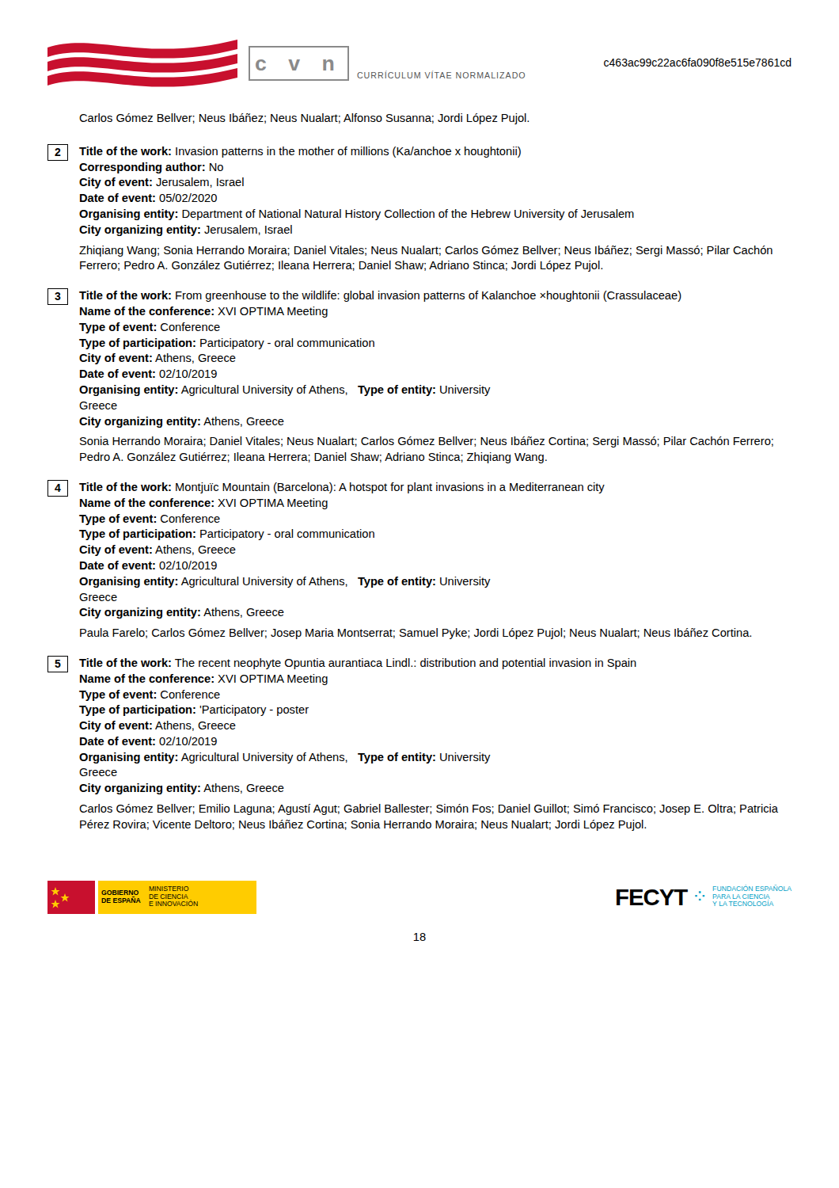c v n CURRÍCULUM VÍTAE NORMALIZADO
c463ac99c22ac6fa090f8e515e7861cd
Carlos Gómez Bellver; Neus Ibáñez; Neus Nualart; Alfonso Susanna; Jordi López Pujol.
2
Title of the work: Invasion patterns in the mother of millions (Ka/anchoe x houghtonii)
Corresponding author: No
City of event: Jerusalem, Israel
Date of event: 05/02/2020
Organising entity: Department of National Natural History Collection of the Hebrew University of Jerusalem
City organizing entity: Jerusalem, Israel
Zhiqiang Wang; Sonia Herrando Moraira; Daniel Vitales; Neus Nualart; Carlos Gómez Bellver; Neus Ibáñez; Sergi Massó; Pilar Cachón Ferrero; Pedro A. González Gutiérrez; Ileana Herrera; Daniel Shaw; Adriano Stinca; Jordi López Pujol.
3
Title of the work: From greenhouse to the wildlife: global invasion patterns of Kalanchoe ×houghtonii (Crassulaceae)
Name of the conference: XVI OPTIMA Meeting
Type of event: Conference
Type of participation: Participatory - oral communication
City of event: Athens, Greece
Date of event: 02/10/2019
Organising entity: Agricultural University of Athens, Type of entity: University
Greece
City organizing entity: Athens, Greece
Sonia Herrando Moraira; Daniel Vitales; Neus Nualart; Carlos Gómez Bellver; Neus Ibáñez Cortina; Sergi Massó; Pilar Cachón Ferrero; Pedro A. González Gutiérrez; Ileana Herrera; Daniel Shaw; Adriano Stinca; Zhiqiang Wang.
4
Title of the work: Montjuïc Mountain (Barcelona): A hotspot for plant invasions in a Mediterranean city
Name of the conference: XVI OPTIMA Meeting
Type of event: Conference
Type of participation: Participatory - oral communication
City of event: Athens, Greece
Date of event: 02/10/2019
Organising entity: Agricultural University of Athens, Type of entity: University
Greece
City organizing entity: Athens, Greece
Paula Farelo; Carlos Gómez Bellver; Josep Maria Montserrat; Samuel Pyke; Jordi López Pujol; Neus Nualart; Neus Ibáñez Cortina.
5
Title of the work: The recent neophyte Opuntia aurantiaca Lindl.: distribution and potential invasion in Spain
Name of the conference: XVI OPTIMA Meeting
Type of event: Conference
Type of participation: 'Participatory - poster
City of event: Athens, Greece
Date of event: 02/10/2019
Organising entity: Agricultural University of Athens, Type of entity: University
Greece
City organizing entity: Athens, Greece
Carlos Gómez Bellver; Emilio Laguna; Agustí Agut; Gabriel Ballester; Simón Fos; Daniel Guillot; Simó Francisco; Josep E. Oltra; Patricia Pérez Rovira; Vicente Deltoro; Neus Ibáñez Cortina; Sonia Herrando Moraira; Neus Nualart; Jordi López Pujol.
GOBIERNO
DE ESPAÑA MINISTERIO
DE CIENCIA
E INNOVACIÓN
FECYT ⁘ FUNDACIÓN ESPAÑOLA
PARA LA CIENCIA
Y LA TECNOLOGÍA
18